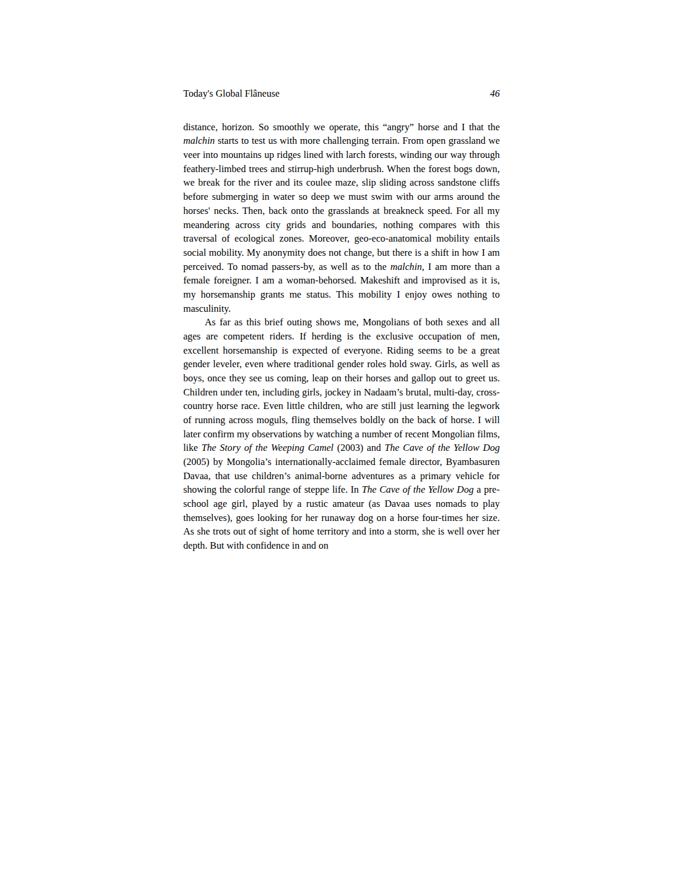Today's Global Flâneuse 46
distance, horizon. So smoothly we operate, this “angry” horse and I that the malchin starts to test us with more challenging terrain. From open grassland we veer into mountains up ridges lined with larch forests, winding our way through feathery-limbed trees and stirrup-high underbrush. When the forest bogs down, we break for the river and its coulee maze, slip sliding across sandstone cliffs before submerging in water so deep we must swim with our arms around the horses' necks. Then, back onto the grasslands at breakneck speed. For all my meandering across city grids and boundaries, nothing compares with this traversal of ecological zones. Moreover, geo-eco-anatomical mobility entails social mobility. My anonymity does not change, but there is a shift in how I am perceived. To nomad passers-by, as well as to the malchin, I am more than a female foreigner. I am a woman-behorsed. Makeshift and improvised as it is, my horsemanship grants me status. This mobility I enjoy owes nothing to masculinity.
As far as this brief outing shows me, Mongolians of both sexes and all ages are competent riders. If herding is the exclusive occupation of men, excellent horsemanship is expected of everyone. Riding seems to be a great gender leveler, even where traditional gender roles hold sway. Girls, as well as boys, once they see us coming, leap on their horses and gallop out to greet us. Children under ten, including girls, jockey in Nadaam’s brutal, multi-day, cross-country horse race. Even little children, who are still just learning the legwork of running across moguls, fling themselves boldly on the back of horse. I will later confirm my observations by watching a number of recent Mongolian films, like The Story of the Weeping Camel (2003) and The Cave of the Yellow Dog (2005) by Mongolia’s internationally-acclaimed female director, Byambasuren Davaa, that use children’s animal-borne adventures as a primary vehicle for showing the colorful range of steppe life. In The Cave of the Yellow Dog a pre-school age girl, played by a rustic amateur (as Davaa uses nomads to play themselves), goes looking for her runaway dog on a horse four-times her size. As she trots out of sight of home territory and into a storm, she is well over her depth. But with confidence in and on